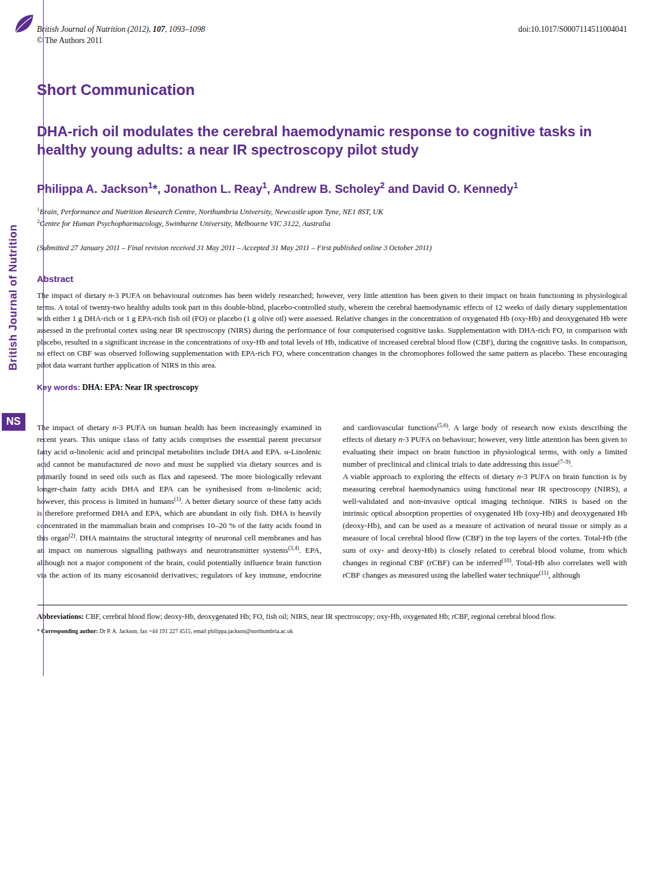British Journal of Nutrition
NS
British Journal of Nutrition (2012), 107, 1093–1098
© The Authors 2011
doi:10.1017/S0007114511004041
Short Communication
DHA-rich oil modulates the cerebral haemodynamic response to cognitive tasks in healthy young adults: a near IR spectroscopy pilot study
Philippa A. Jackson1*, Jonathon L. Reay1, Andrew B. Scholey2 and David O. Kennedy1
1Brain, Performance and Nutrition Research Centre, Northumbria University, Newcastle upon Tyne, NE1 8ST, UK
2Centre for Human Psychopharmacology, Swinburne University, Melbourne VIC 3122, Australia
(Submitted 27 January 2011 – Final revision received 31 May 2011 – Accepted 31 May 2011 – First published online 3 October 2011)
Abstract
The impact of dietary n-3 PUFA on behavioural outcomes has been widely researched; however, very little attention has been given to their impact on brain functioning in physiological terms. A total of twenty-two healthy adults took part in this double-blind, placebo-controlled study, wherein the cerebral haemodynamic effects of 12 weeks of daily dietary supplementation with either 1 g DHA-rich or 1 g EPA-rich fish oil (FO) or placebo (1 g olive oil) were assessed. Relative changes in the concentration of oxygenated Hb (oxy-Hb) and deoxygenated Hb were assessed in the prefrontal cortex using near IR spectroscopy (NIRS) during the performance of four computerised cognitive tasks. Supplementation with DHA-rich FO, in comparison with placebo, resulted in a significant increase in the concentrations of oxy-Hb and total levels of Hb, indicative of increased cerebral blood flow (CBF), during the cognitive tasks. In comparison, no effect on CBF was observed following supplementation with EPA-rich FO, where concentration changes in the chromophores followed the same pattern as placebo. These encouraging pilot data warrant further application of NIRS in this area.
Key words: DHA: EPA: Near IR spectroscopy
The impact of dietary n-3 PUFA on human health has been increasingly examined in recent years. This unique class of fatty acids comprises the essential parent precursor fatty acid α-linolenic acid and principal metabolites include DHA and EPA. α-Linolenic acid cannot be manufactured de novo and must be supplied via dietary sources and is primarily found in seed oils such as flax and rapeseed. The more biologically relevant longer-chain fatty acids DHA and EPA can be synthesised from α-linolenic acid; however, this process is limited in humans(1). A better dietary source of these fatty acids is therefore preformed DHA and EPA, which are abundant in oily fish. DHA is heavily concentrated in the mammalian brain and comprises 10–20 % of the fatty acids found in this organ(2). DHA maintains the structural integrity of neuronal cell membranes and has an impact on numerous signalling pathways and neurotransmitter systems(3,4). EPA, although not a major component of the brain, could potentially influence brain function via the action of its many eicosanoid derivatives; regulators of key immune, endocrine and cardiovascular functions(5,6). A large body of research now exists describing the effects of dietary n-3 PUFA on behaviour; however, very little attention has been given to evaluating their impact on brain function in physiological terms, with only a limited number of preclinical and clinical trials to date addressing this issue(7–9).
A viable approach to exploring the effects of dietary n-3 PUFA on brain function is by measuring cerebral haemodynamics using functional near IR spectroscopy (NIRS), a well-validated and non-invasive optical imaging technique. NIRS is based on the intrinsic optical absorption properties of oxygenated Hb (oxy-Hb) and deoxygenated Hb (deoxy-Hb), and can be used as a measure of activation of neural tissue or simply as a measure of local cerebral blood flow (CBF) in the top layers of the cortex. Total-Hb (the sum of oxy- and deoxy-Hb) is closely related to cerebral blood volume, from which changes in regional CBF (rCBF) can be inferred(10). Total-Hb also correlates well with rCBF changes as measured using the labelled water technique(11), although
Abbreviations: CBF, cerebral blood flow; deoxy-Hb, deoxygenated Hb; FO, fish oil; NIRS, near IR spectroscopy; oxy-Hb, oxygenated Hb; rCBF, regional cerebral blood flow.
* Corresponding author: Dr P. A. Jackson, fax +44 191 227 4515, email philippa.jackson@northumbria.ac.uk